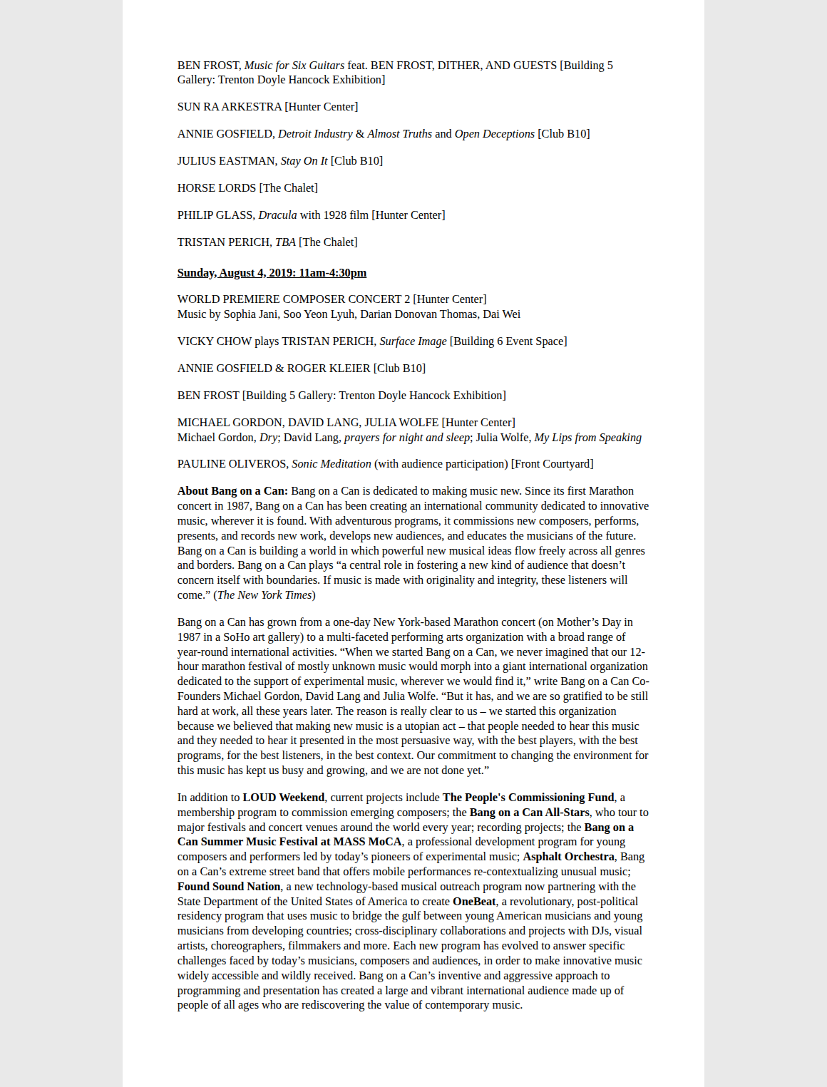BEN FROST, Music for Six Guitars feat. BEN FROST, DITHER, AND GUESTS [Building 5 Gallery: Trenton Doyle Hancock Exhibition]
SUN RA ARKESTRA [Hunter Center]
ANNIE GOSFIELD, Detroit Industry & Almost Truths and Open Deceptions [Club B10]
JULIUS EASTMAN, Stay On It [Club B10]
HORSE LORDS [The Chalet]
PHILIP GLASS, Dracula with 1928 film [Hunter Center]
TRISTAN PERICH, TBA [The Chalet]
Sunday, August 4, 2019: 11am-4:30pm
WORLD PREMIERE COMPOSER CONCERT 2 [Hunter Center]Music by Sophia Jani, Soo Yeon Lyuh, Darian Donovan Thomas, Dai Wei
VICKY CHOW plays TRISTAN PERICH, Surface Image [Building 6 Event Space]
ANNIE GOSFIELD & ROGER KLEIER [Club B10]
BEN FROST [Building 5 Gallery: Trenton Doyle Hancock Exhibition]
MICHAEL GORDON, DAVID LANG, JULIA WOLFE [Hunter Center]Michael Gordon, Dry; David Lang, prayers for night and sleep; Julia Wolfe, My Lips from Speaking
PAULINE OLIVEROS, Sonic Meditation (with audience participation) [Front Courtyard]
About Bang on a Can: Bang on a Can is dedicated to making music new. Since its first Marathon concert in 1987, Bang on a Can has been creating an international community dedicated to innovative music, wherever it is found. With adventurous programs, it commissions new composers, performs, presents, and records new work, develops new audiences, and educates the musicians of the future. Bang on a Can is building a world in which powerful new musical ideas flow freely across all genres and borders. Bang on a Can plays “a central role in fostering a new kind of audience that doesn’t concern itself with boundaries. If music is made with originality and integrity, these listeners will come.” (The New York Times)
Bang on a Can has grown from a one-day New York-based Marathon concert (on Mother’s Day in 1987 in a SoHo art gallery) to a multi-faceted performing arts organization with a broad range of year-round international activities. “When we started Bang on a Can, we never imagined that our 12-hour marathon festival of mostly unknown music would morph into a giant international organization dedicated to the support of experimental music, wherever we would find it,” write Bang on a Can Co-Founders Michael Gordon, David Lang and Julia Wolfe. “But it has, and we are so gratified to be still hard at work, all these years later. The reason is really clear to us – we started this organization because we believed that making new music is a utopian act – that people needed to hear this music and they needed to hear it presented in the most persuasive way, with the best players, with the best programs, for the best listeners, in the best context. Our commitment to changing the environment for this music has kept us busy and growing, and we are not done yet.”
In addition to LOUD Weekend, current projects include The People's Commissioning Fund, a membership program to commission emerging composers; the Bang on a Can All-Stars, who tour to major festivals and concert venues around the world every year; recording projects; the Bang on a Can Summer Music Festival at MASS MoCA, a professional development program for young composers and performers led by today’s pioneers of experimental music; Asphalt Orchestra, Bang on a Can’s extreme street band that offers mobile performances re-contextualizing unusual music; Found Sound Nation, a new technology-based musical outreach program now partnering with the State Department of the United States of America to create OneBeat, a revolutionary, post-political residency program that uses music to bridge the gulf between young American musicians and young musicians from developing countries; cross-disciplinary collaborations and projects with DJs, visual artists, choreographers, filmmakers and more. Each new program has evolved to answer specific challenges faced by today’s musicians, composers and audiences, in order to make innovative music widely accessible and wildly received. Bang on a Can’s inventive and aggressive approach to programming and presentation has created a large and vibrant international audience made up of people of all ages who are rediscovering the value of contemporary music.